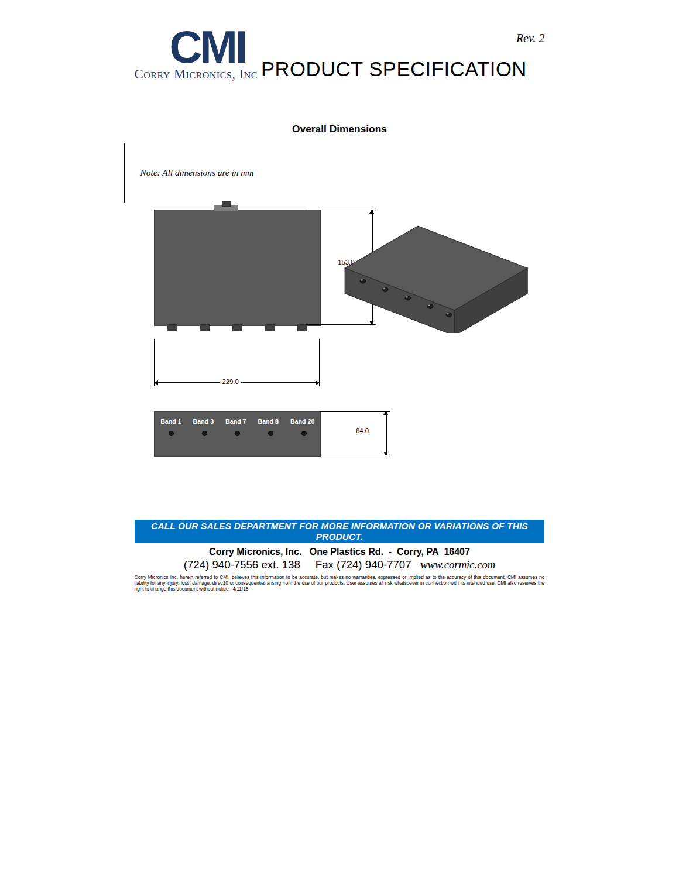CMI
Corry Micronics, Inc
PRODUCT SPECIFICATION
Rev. 2
Overall Dimensions
Note: All dimensions are in mm
153.0
229.0
Band 1 Band 3 Band 7 Band 8 Band 20
64.0
CALL OUR SALES DEPARTMENT FOR MORE INFORMATION OR VARIATIONS OF THIS PRODUCT.
Corry Micronics, Inc. One Plastics Rd. - Corry, PA 16407
(724) 940-7556 ext. 138 Fax (724) 940-7707 www.cormic.com
Corry Micronics Inc. herein referred to CMI, believes this information to be accurate, but makes no warranties, expressed or implied as to the accuracy of this document. CMI assumes no liability for any injury, loss, damage, direc10 or consequential arising from the use of our products. User assumes all risk whatsoever in connection with its intended use. CMI also reserves the right to change this document without notice. 4/11/18